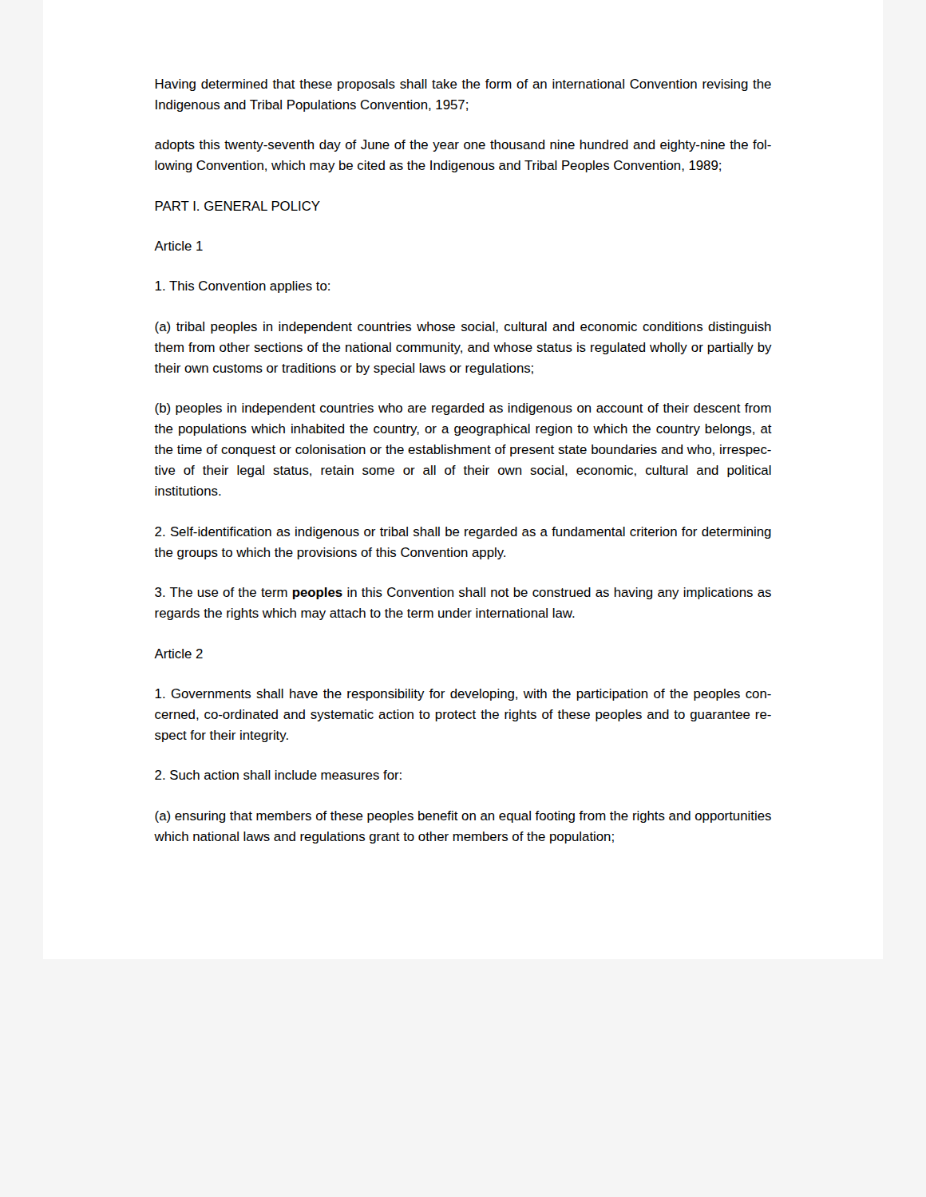Having determined that these proposals shall take the form of an international Convention revising the Indigenous and Tribal Populations Convention, 1957;
adopts this twenty-seventh day of June of the year one thousand nine hundred and eighty-nine the following Convention, which may be cited as the Indigenous and Tribal Peoples Convention, 1989;
PART I. GENERAL POLICY
Article 1
1. This Convention applies to:
(a) tribal peoples in independent countries whose social, cultural and economic conditions distinguish them from other sections of the national community, and whose status is regulated wholly or partially by their own customs or traditions or by special laws or regulations;
(b) peoples in independent countries who are regarded as indigenous on account of their descent from the populations which inhabited the country, or a geographical region to which the country belongs, at the time of conquest or colonisation or the establishment of present state boundaries and who, irrespective of their legal status, retain some or all of their own social, economic, cultural and political institutions.
2. Self-identification as indigenous or tribal shall be regarded as a fundamental criterion for determining the groups to which the provisions of this Convention apply.
3. The use of the term peoples in this Convention shall not be construed as having any implications as regards the rights which may attach to the term under international law.
Article 2
1. Governments shall have the responsibility for developing, with the participation of the peoples concerned, co-ordinated and systematic action to protect the rights of these peoples and to guarantee respect for their integrity.
2. Such action shall include measures for:
(a) ensuring that members of these peoples benefit on an equal footing from the rights and opportunities which national laws and regulations grant to other members of the population;